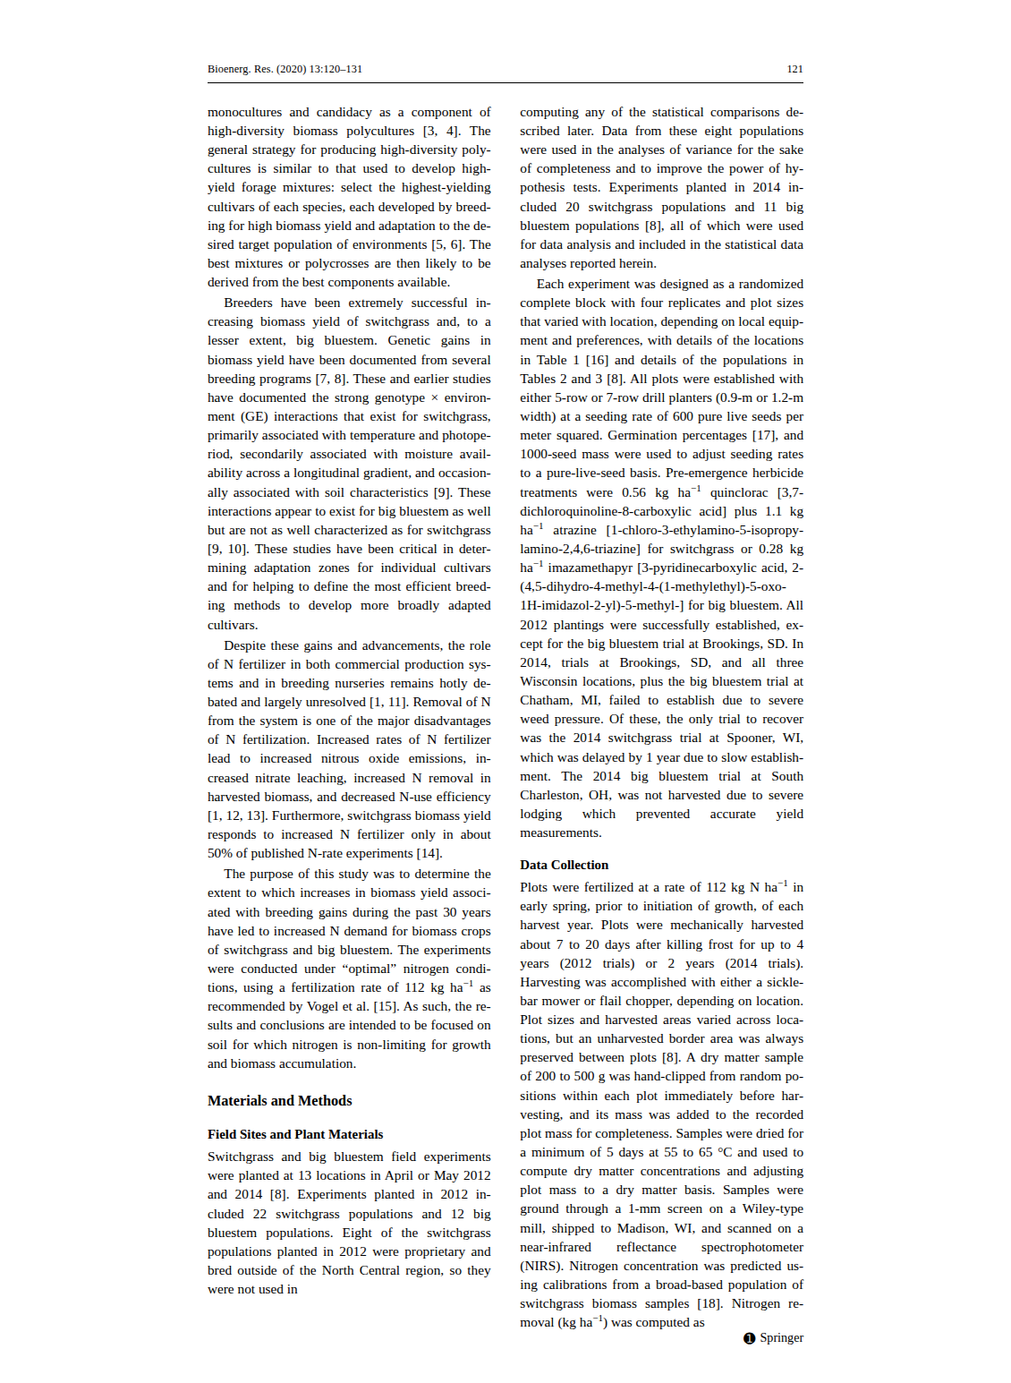Bioenerg. Res. (2020) 13:120–131
121
monocultures and candidacy as a component of high-diversity biomass polycultures [3, 4]. The general strategy for producing high-diversity polycultures is similar to that used to develop high-yield forage mixtures: select the highest-yielding cultivars of each species, each developed by breeding for high biomass yield and adaptation to the desired target population of environments [5, 6]. The best mixtures or polycrosses are then likely to be derived from the best components available.
Breeders have been extremely successful increasing biomass yield of switchgrass and, to a lesser extent, big bluestem. Genetic gains in biomass yield have been documented from several breeding programs [7, 8]. These and earlier studies have documented the strong genotype × environment (GE) interactions that exist for switchgrass, primarily associated with temperature and photoperiod, secondarily associated with moisture availability across a longitudinal gradient, and occasionally associated with soil characteristics [9]. These interactions appear to exist for big bluestem as well but are not as well characterized as for switchgrass [9, 10]. These studies have been critical in determining adaptation zones for individual cultivars and for helping to define the most efficient breeding methods to develop more broadly adapted cultivars.
Despite these gains and advancements, the role of N fertilizer in both commercial production systems and in breeding nurseries remains hotly debated and largely unresolved [1, 11]. Removal of N from the system is one of the major disadvantages of N fertilization. Increased rates of N fertilizer lead to increased nitrous oxide emissions, increased nitrate leaching, increased N removal in harvested biomass, and decreased N-use efficiency [1, 12, 13]. Furthermore, switchgrass biomass yield responds to increased N fertilizer only in about 50% of published N-rate experiments [14].
The purpose of this study was to determine the extent to which increases in biomass yield associated with breeding gains during the past 30 years have led to increased N demand for biomass crops of switchgrass and big bluestem. The experiments were conducted under “optimal” nitrogen conditions, using a fertilization rate of 112 kg ha−1 as recommended by Vogel et al. [15]. As such, the results and conclusions are intended to be focused on soil for which nitrogen is non-limiting for growth and biomass accumulation.
Materials and Methods
Field Sites and Plant Materials
Switchgrass and big bluestem field experiments were planted at 13 locations in April or May 2012 and 2014 [8]. Experiments planted in 2012 included 22 switchgrass populations and 12 big bluestem populations. Eight of the switchgrass populations planted in 2012 were proprietary and bred outside of the North Central region, so they were not used in
computing any of the statistical comparisons described later. Data from these eight populations were used in the analyses of variance for the sake of completeness and to improve the power of hypothesis tests. Experiments planted in 2014 included 20 switchgrass populations and 11 big bluestem populations [8], all of which were used for data analysis and included in the statistical data analyses reported herein.
Each experiment was designed as a randomized complete block with four replicates and plot sizes that varied with location, depending on local equipment and preferences, with details of the locations in Table 1 [16] and details of the populations in Tables 2 and 3 [8]. All plots were established with either 5-row or 7-row drill planters (0.9-m or 1.2-m width) at a seeding rate of 600 pure live seeds per meter squared. Germination percentages [17], and 1000-seed mass were used to adjust seeding rates to a pure-live-seed basis. Pre-emergence herbicide treatments were 0.56 kg ha−1 quinclorac [3,7-dichloroquinoline-8-carboxylic acid] plus 1.1 kg ha−1 atrazine [1-chloro-3-ethylamino-5-isopropylamino-2,4,6-triazine] for switchgrass or 0.28 kg ha−1 imazamethapyr [3-pyridinecarboxylic acid, 2-(4,5-dihydro-4-methyl-4-(1-methylethyl)-5-oxo-1H-imidazol-2-yl)-5-methyl-] for big bluestem. All 2012 plantings were successfully established, except for the big bluestem trial at Brookings, SD. In 2014, trials at Brookings, SD, and all three Wisconsin locations, plus the big bluestem trial at Chatham, MI, failed to establish due to severe weed pressure. Of these, the only trial to recover was the 2014 switchgrass trial at Spooner, WI, which was delayed by 1 year due to slow establishment. The 2014 big bluestem trial at South Charleston, OH, was not harvested due to severe lodging which prevented accurate yield measurements.
Data Collection
Plots were fertilized at a rate of 112 kg N ha−1 in early spring, prior to initiation of growth, of each harvest year. Plots were mechanically harvested about 7 to 20 days after killing frost for up to 4 years (2012 trials) or 2 years (2014 trials). Harvesting was accomplished with either a sickle-bar mower or flail chopper, depending on location. Plot sizes and harvested areas varied across locations, but an unharvested border area was always preserved between plots [8]. A dry matter sample of 200 to 500 g was hand-clipped from random positions within each plot immediately before harvesting, and its mass was added to the recorded plot mass for completeness. Samples were dried for a minimum of 5 days at 55 to 65 °C and used to compute dry matter concentrations and adjusting plot mass to a dry matter basis. Samples were ground through a 1-mm screen on a Wiley-type mill, shipped to Madison, WI, and scanned on a near-infrared reflectance spectrophotometer (NIRS). Nitrogen concentration was predicted using calibrations from a broad-based population of switchgrass biomass samples [18]. Nitrogen removal (kg ha−1) was computed as
➊ Springer